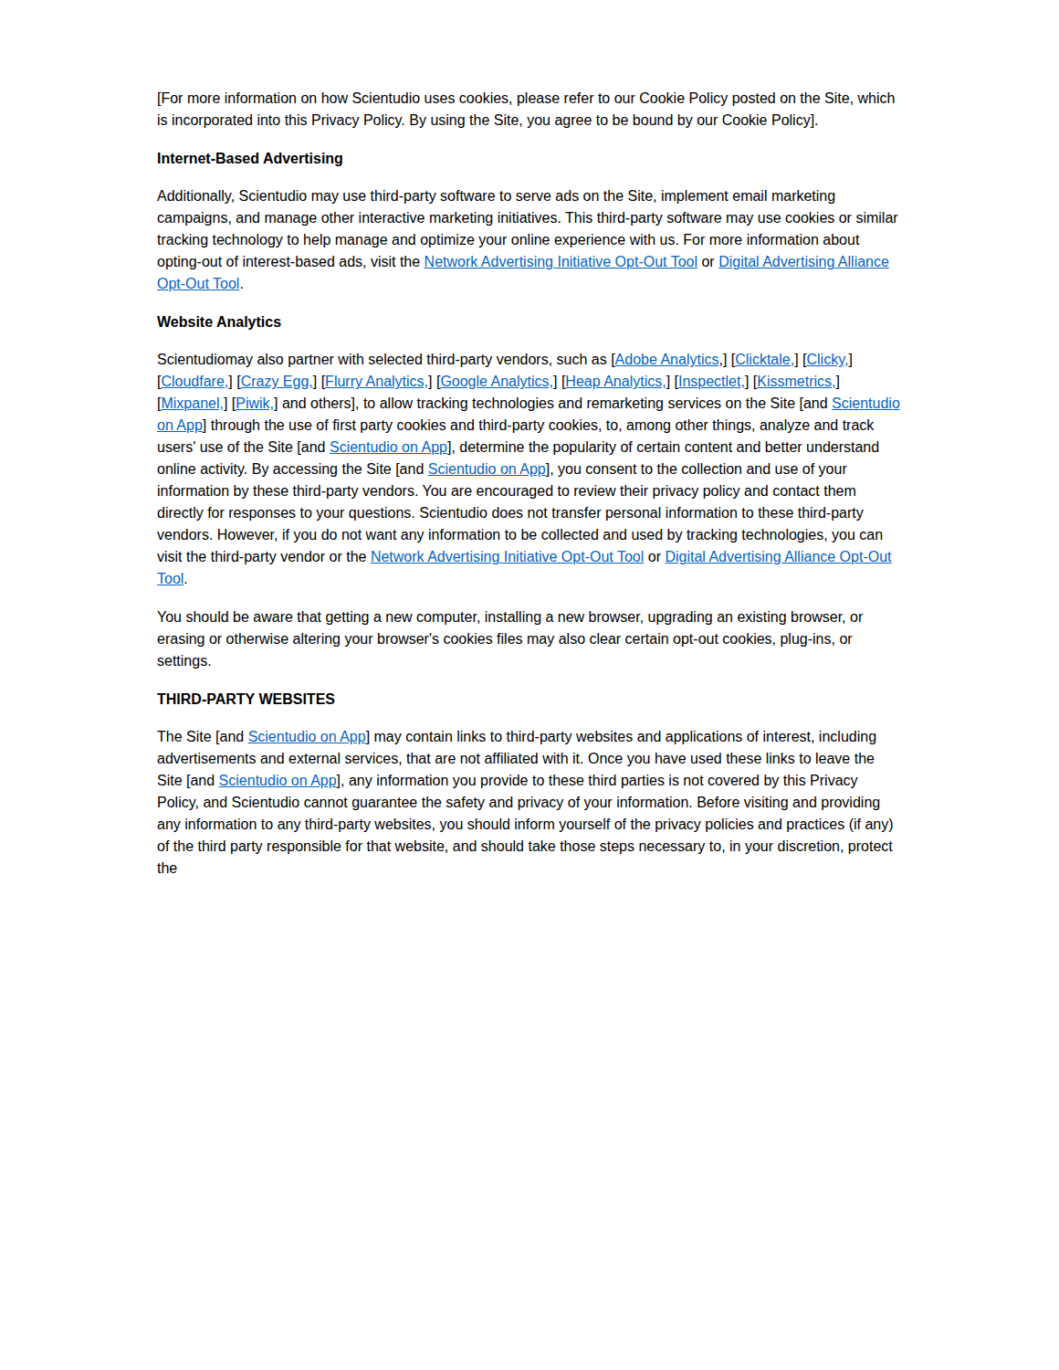[For more information on how Scientudio uses cookies, please refer to our Cookie Policy posted on the Site, which is incorporated into this Privacy Policy. By using the Site, you agree to be bound by our Cookie Policy].
Internet-Based Advertising
Additionally, Scientudio may use third-party software to serve ads on the Site, implement email marketing campaigns, and manage other interactive marketing initiatives. This third-party software may use cookies or similar tracking technology to help manage and optimize your online experience with us. For more information about opting-out of interest-based ads, visit the Network Advertising Initiative Opt-Out Tool or Digital Advertising Alliance Opt-Out Tool.
Website Analytics
Scientudiomay also partner with selected third-party vendors, such as [Adobe Analytics,] [Clicktale,] [Clicky,] [Cloudfare,] [Crazy Egg,] [Flurry Analytics,] [Google Analytics,] [Heap Analytics,] [Inspectlet,] [Kissmetrics,] [Mixpanel,] [Piwik,] and others], to allow tracking technologies and remarketing services on the Site [and Scientudio on App] through the use of first party cookies and third-party cookies, to, among other things, analyze and track users' use of the Site [and Scientudio on App], determine the popularity of certain content and better understand online activity. By accessing the Site [and Scientudio on App], you consent to the collection and use of your information by these third-party vendors. You are encouraged to review their privacy policy and contact them directly for responses to your questions. Scientudio does not transfer personal information to these third-party vendors. However, if you do not want any information to be collected and used by tracking technologies, you can visit the third-party vendor or the Network Advertising Initiative Opt-Out Tool or Digital Advertising Alliance Opt-Out Tool.
You should be aware that getting a new computer, installing a new browser, upgrading an existing browser, or erasing or otherwise altering your browser's cookies files may also clear certain opt-out cookies, plug-ins, or settings.
THIRD-PARTY WEBSITES
The Site [and Scientudio on App] may contain links to third-party websites and applications of interest, including advertisements and external services, that are not affiliated with it. Once you have used these links to leave the Site [and Scientudio on App], any information you provide to these third parties is not covered by this Privacy Policy, and Scientudio cannot guarantee the safety and privacy of your information. Before visiting and providing any information to any third-party websites, you should inform yourself of the privacy policies and practices (if any) of the third party responsible for that website, and should take those steps necessary to, in your discretion, protect the